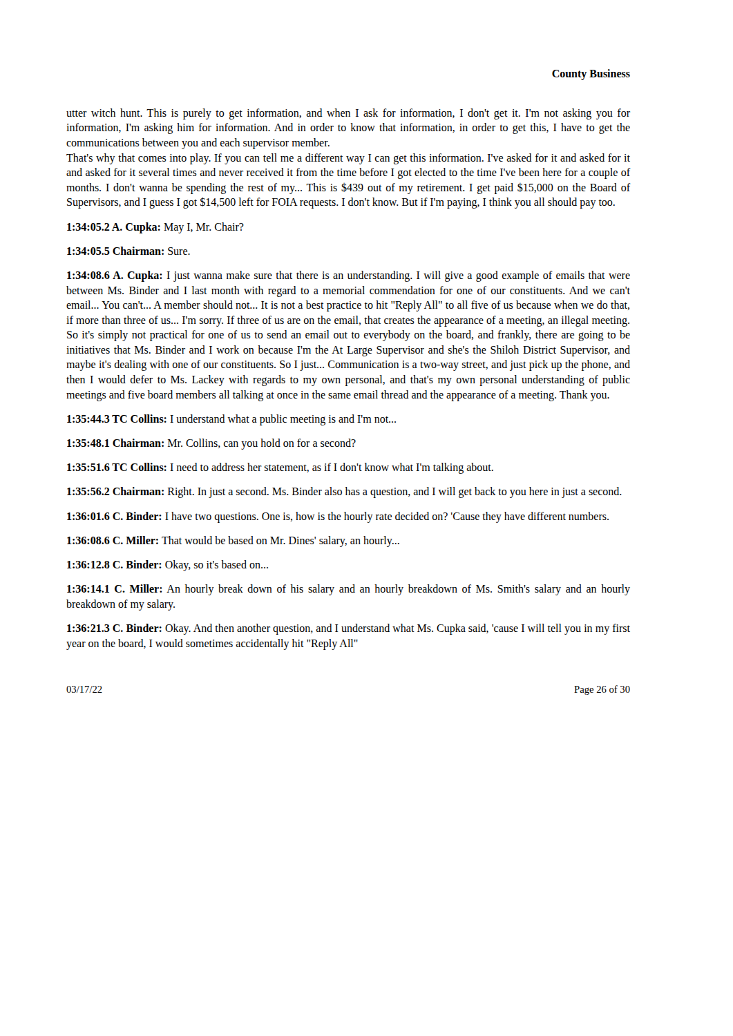County Business
utter witch hunt. This is purely to get information, and when I ask for information, I don't get it. I'm not asking you for information, I'm asking him for information. And in order to know that information, in order to get this, I have to get the communications between you and each supervisor member.
That's why that comes into play. If you can tell me a different way I can get this information. I've asked for it and asked for it and asked for it several times and never received it from the time before I got elected to the time I've been here for a couple of months. I don't wanna be spending the rest of my... This is $439 out of my retirement. I get paid $15,000 on the Board of Supervisors, and I guess I got $14,500 left for FOIA requests. I don't know. But if I'm paying, I think you all should pay too.
1:34:05.2 A. Cupka: May I, Mr. Chair?
1:34:05.5 Chairman: Sure.
1:34:08.6 A. Cupka: I just wanna make sure that there is an understanding. I will give a good example of emails that were between Ms. Binder and I last month with regard to a memorial commendation for one of our constituents. And we can't email... You can't... A member should not... It is not a best practice to hit "Reply All" to all five of us because when we do that, if more than three of us... I'm sorry. If three of us are on the email, that creates the appearance of a meeting, an illegal meeting. So it's simply not practical for one of us to send an email out to everybody on the board, and frankly, there are going to be initiatives that Ms. Binder and I work on because I'm the At Large Supervisor and she's the Shiloh District Supervisor, and maybe it's dealing with one of our constituents. So I just... Communication is a two-way street, and just pick up the phone, and then I would defer to Ms. Lackey with regards to my own personal, and that's my own personal understanding of public meetings and five board members all talking at once in the same email thread and the appearance of a meeting. Thank you.
1:35:44.3 TC Collins: I understand what a public meeting is and I'm not...
1:35:48.1 Chairman: Mr. Collins, can you hold on for a second?
1:35:51.6 TC Collins: I need to address her statement, as if I don't know what I'm talking about.
1:35:56.2 Chairman: Right. In just a second. Ms. Binder also has a question, and I will get back to you here in just a second.
1:36:01.6 C. Binder: I have two questions. One is, how is the hourly rate decided on? 'Cause they have different numbers.
1:36:08.6 C. Miller: That would be based on Mr. Dines' salary, an hourly...
1:36:12.8 C. Binder: Okay, so it's based on...
1:36:14.1 C. Miller: An hourly break down of his salary and an hourly breakdown of Ms. Smith's salary and an hourly breakdown of my salary.
1:36:21.3 C. Binder: Okay. And then another question, and I understand what Ms. Cupka said, 'cause I will tell you in my first year on the board, I would sometimes accidentally hit "Reply All"
03/17/22
Page 26 of 30